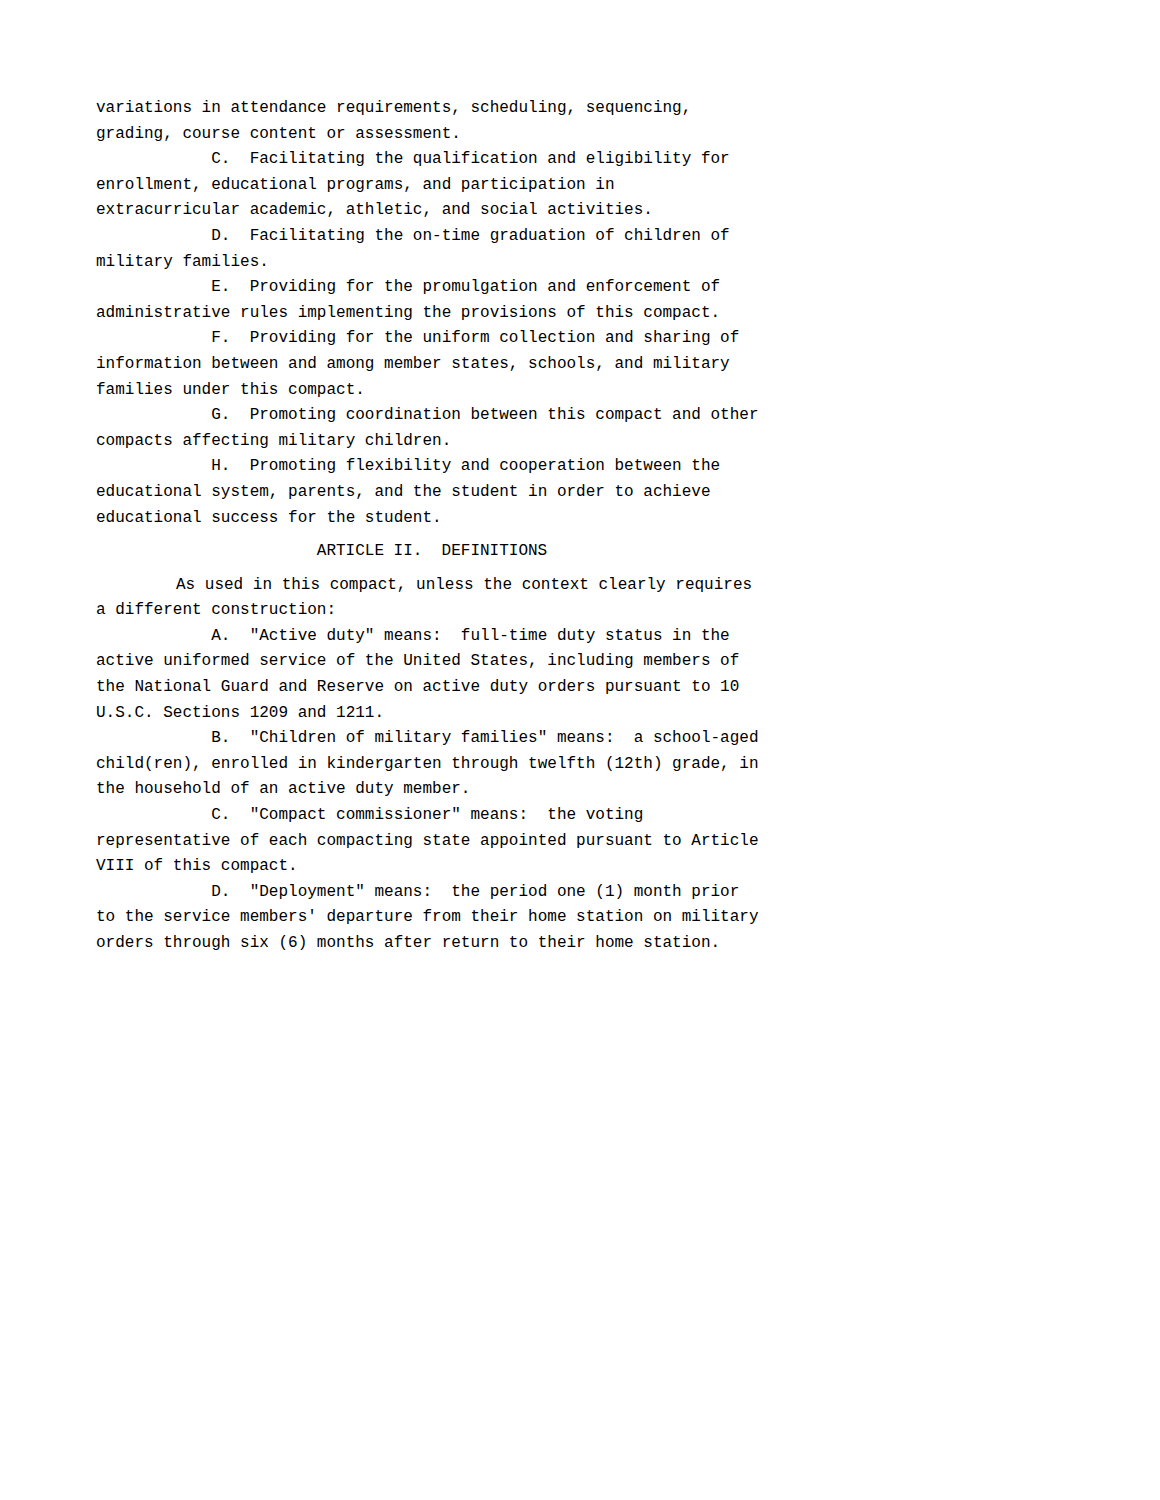variations in attendance requirements, scheduling, sequencing, grading, course content or assessment.
C. Facilitating the qualification and eligibility for enrollment, educational programs, and participation in extracurricular academic, athletic, and social activities.
D. Facilitating the on-time graduation of children of military families.
E. Providing for the promulgation and enforcement of administrative rules implementing the provisions of this compact.
F. Providing for the uniform collection and sharing of information between and among member states, schools, and military families under this compact.
G. Promoting coordination between this compact and other compacts affecting military children.
H. Promoting flexibility and cooperation between the educational system, parents, and the student in order to achieve educational success for the student.
ARTICLE II. DEFINITIONS
As used in this compact, unless the context clearly requires a different construction:
A. "Active duty" means: full-time duty status in the active uniformed service of the United States, including members of the National Guard and Reserve on active duty orders pursuant to 10 U.S.C. Sections 1209 and 1211.
B. "Children of military families" means: a school-aged child(ren), enrolled in kindergarten through twelfth (12th) grade, in the household of an active duty member.
C. "Compact commissioner" means: the voting representative of each compacting state appointed pursuant to Article VIII of this compact.
D. "Deployment" means: the period one (1) month prior to the service members' departure from their home station on military orders through six (6) months after return to their home station.